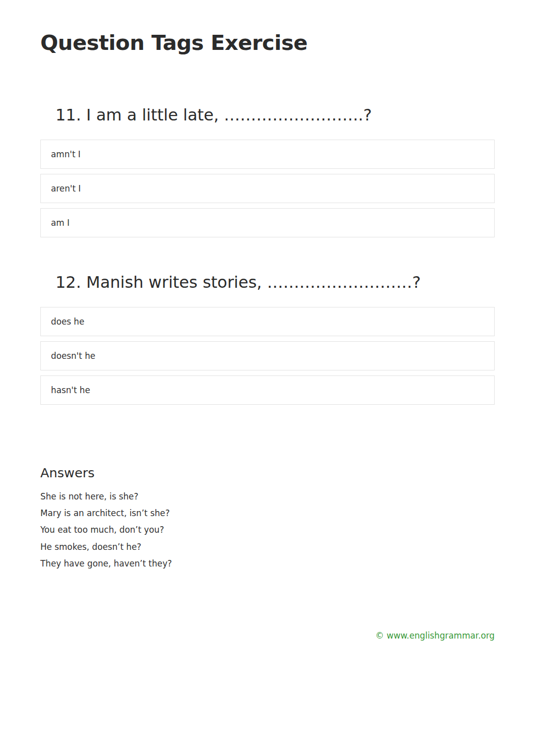Question Tags Exercise
11. I am a little late, ……………………..?
amn't I
aren't I
am I
12. Manish writes stories, ………………………?
does he
doesn't he
hasn't he
Answers
She is not here, is she?
Mary is an architect, isn’t she?
You eat too much, don’t you?
He smokes, doesn’t he?
They have gone, haven’t they?
© www.englishgrammar.org